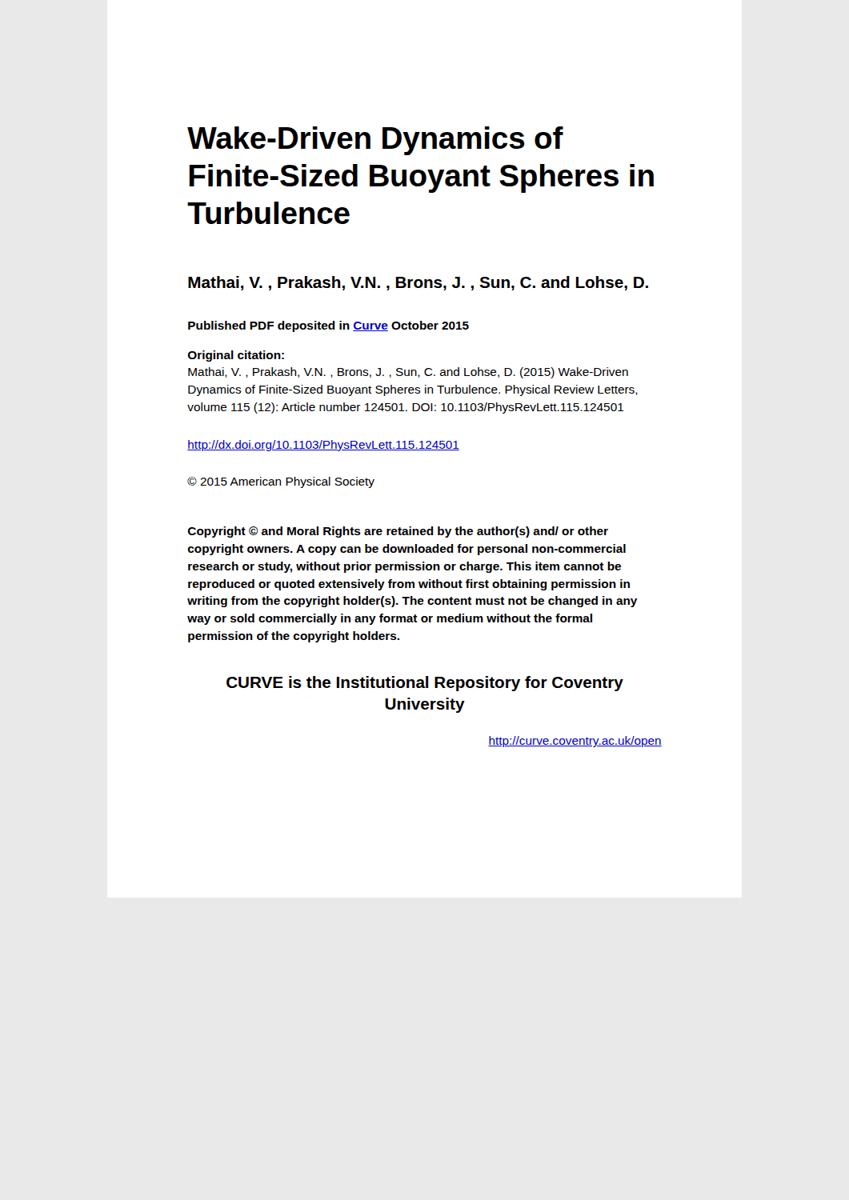Wake-Driven Dynamics of Finite-Sized Buoyant Spheres in Turbulence
Mathai, V. , Prakash, V.N. , Brons, J. , Sun, C. and Lohse, D.
Published PDF deposited in Curve October 2015
Original citation:
Mathai, V. , Prakash, V.N. , Brons, J. , Sun, C. and Lohse, D. (2015) Wake-Driven Dynamics of Finite-Sized Buoyant Spheres in Turbulence. Physical Review Letters, volume 115 (12): Article number 124501. DOI: 10.1103/PhysRevLett.115.124501
http://dx.doi.org/10.1103/PhysRevLett.115.124501
© 2015 American Physical Society
Copyright © and Moral Rights are retained by the author(s) and/ or other copyright owners. A copy can be downloaded for personal non-commercial research or study, without prior permission or charge. This item cannot be reproduced or quoted extensively from without first obtaining permission in writing from the copyright holder(s). The content must not be changed in any way or sold commercially in any format or medium without the formal permission of the copyright holders.
CURVE is the Institutional Repository for Coventry University
http://curve.coventry.ac.uk/open